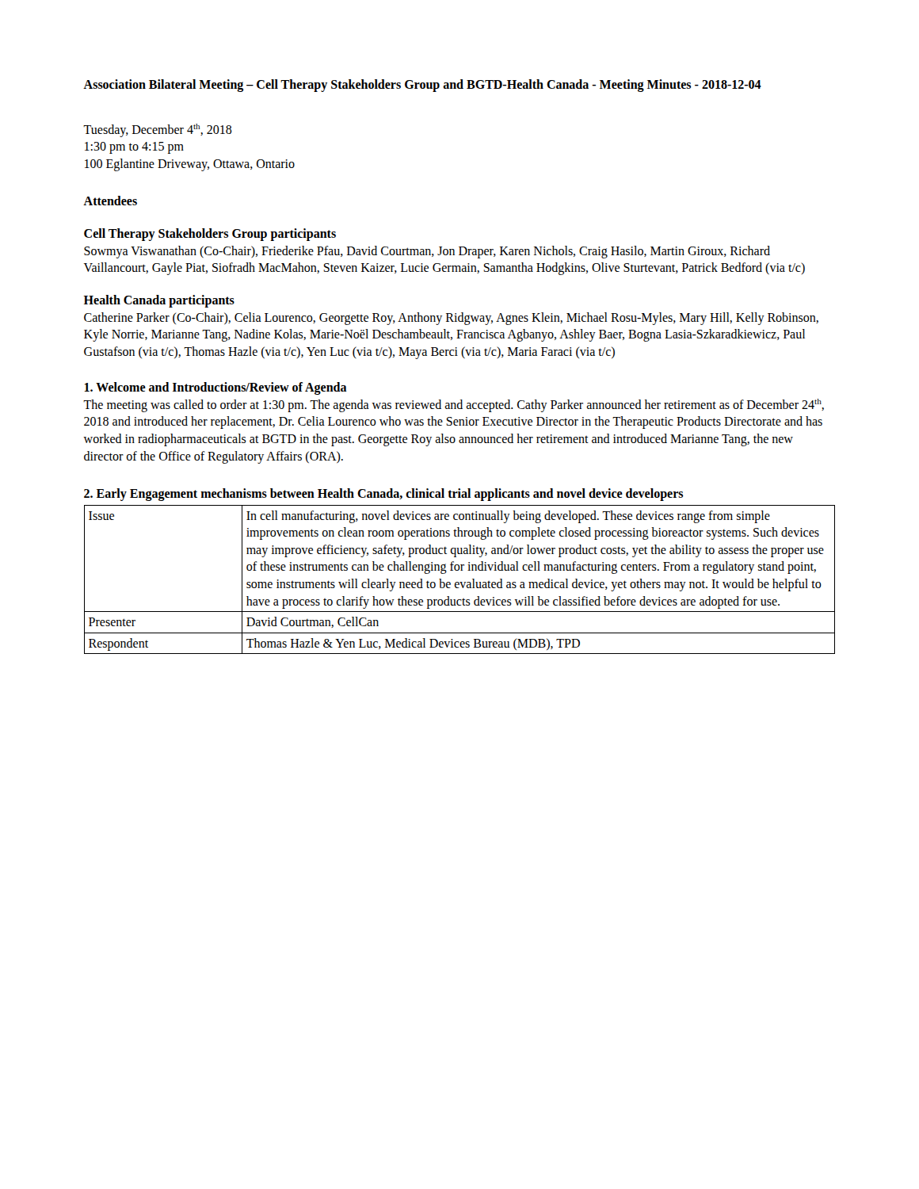Association Bilateral Meeting – Cell Therapy Stakeholders Group and BGTD-Health Canada - Meeting Minutes - 2018-12-04
Tuesday, December 4th, 2018
1:30 pm to 4:15 pm
100 Eglantine Driveway, Ottawa, Ontario
Attendees
Cell Therapy Stakeholders Group participants
Sowmya Viswanathan (Co-Chair), Friederike Pfau, David Courtman, Jon Draper, Karen Nichols, Craig Hasilo, Martin Giroux, Richard Vaillancourt, Gayle Piat, Siofradh MacMahon, Steven Kaizer, Lucie Germain, Samantha Hodgkins, Olive Sturtevant, Patrick Bedford (via t/c)
Health Canada participants
Catherine Parker (Co-Chair), Celia Lourenco, Georgette Roy, Anthony Ridgway, Agnes Klein, Michael Rosu-Myles, Mary Hill, Kelly Robinson, Kyle Norrie, Marianne Tang, Nadine Kolas, Marie-Noël Deschambeault, Francisca Agbanyo, Ashley Baer, Bogna Lasia-Szkaradkiewicz, Paul Gustafson (via t/c), Thomas Hazle (via t/c), Yen Luc (via t/c), Maya Berci (via t/c), Maria Faraci (via t/c)
1. Welcome and Introductions/Review of Agenda
The meeting was called to order at 1:30 pm. The agenda was reviewed and accepted. Cathy Parker announced her retirement as of December 24th, 2018 and introduced her replacement, Dr. Celia Lourenco who was the Senior Executive Director in the Therapeutic Products Directorate and has worked in radiopharmaceuticals at BGTD in the past. Georgette Roy also announced her retirement and introduced Marianne Tang, the new director of the Office of Regulatory Affairs (ORA).
2. Early Engagement mechanisms between Health Canada, clinical trial applicants and novel device developers
| Issue | In cell manufacturing, novel devices are continually being developed. These devices range from simple improvements on clean room operations through to complete closed processing bioreactor systems. Such devices may improve efficiency, safety, product quality, and/or lower product costs, yet the ability to assess the proper use of these instruments can be challenging for individual cell manufacturing centers. From a regulatory stand point, some instruments will clearly need to be evaluated as a medical device, yet others may not. It would be helpful to have a process to clarify how these products devices will be classified before devices are adopted for use. |
| Presenter | David Courtman, CellCan |
| Respondent | Thomas Hazle & Yen Luc, Medical Devices Bureau (MDB), TPD |